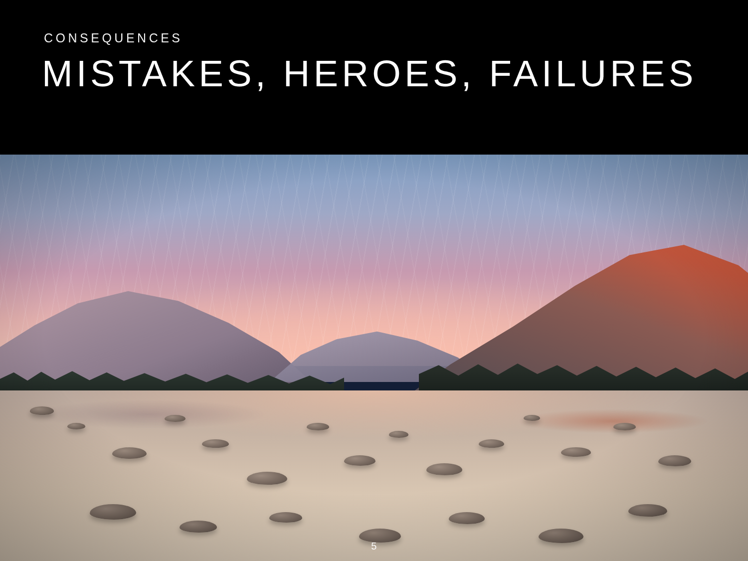Consequences
Mistakes, Heroes, Failures
5